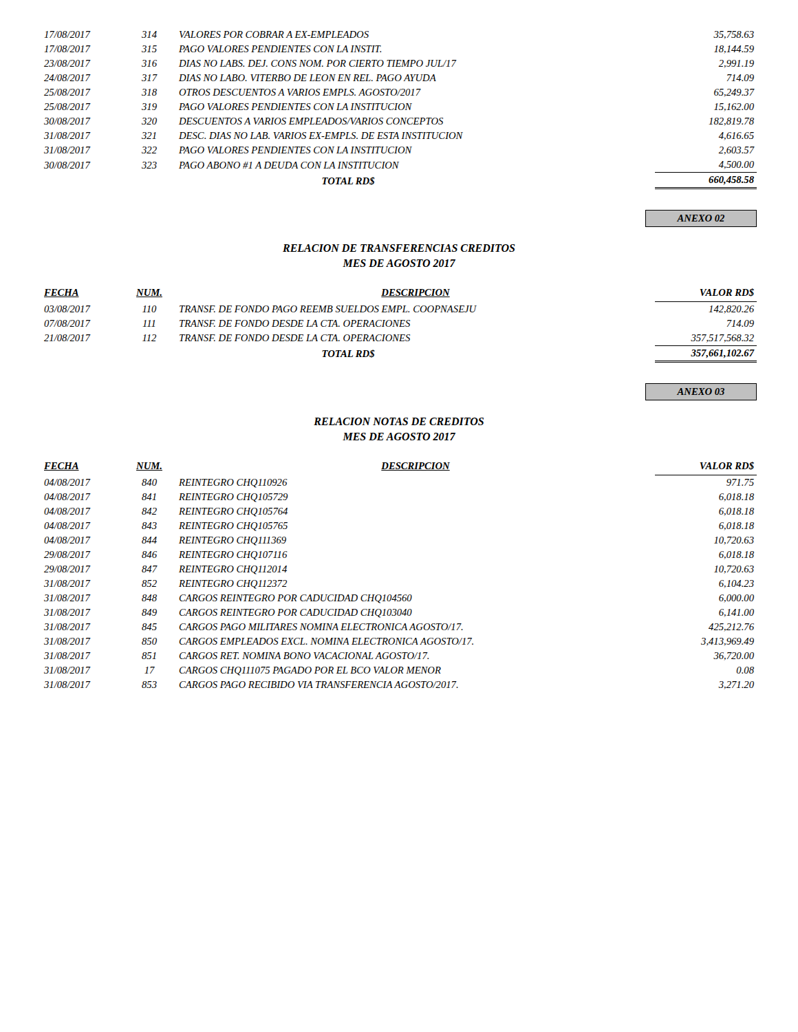| 17/08/2017 | 314 | VALORES POR COBRAR A EX-EMPLEADOS | 35,758.63 |
| 17/08/2017 | 315 | PAGO VALORES PENDIENTES CON LA INSTIT. | 18,144.59 |
| 23/08/2017 | 316 | DIAS NO LABS. DEJ. CONS NOM. POR CIERTO TIEMPO JUL/17 | 2,991.19 |
| 24/08/2017 | 317 | DIAS NO LABO. VITERBO DE LEON EN REL. PAGO AYUDA | 714.09 |
| 25/08/2017 | 318 | OTROS DESCUENTOS A VARIOS EMPLS. AGOSTO/2017 | 65,249.37 |
| 25/08/2017 | 319 | PAGO VALORES PENDIENTES CON LA INSTITUCION | 15,162.00 |
| 30/08/2017 | 320 | DESCUENTOS A VARIOS EMPLEADOS/VARIOS CONCEPTOS | 182,819.78 |
| 31/08/2017 | 321 | DESC. DIAS NO LAB. VARIOS EX-EMPLS. DE ESTA INSTITUCION | 4,616.65 |
| 31/08/2017 | 322 | PAGO VALORES PENDIENTES CON LA INSTITUCION | 2,603.57 |
| 30/08/2017 | 323 | PAGO ABONO #1 A DEUDA CON LA INSTITUCION | 4,500.00 |
| TOTAL RD$ | 660,458.58 |
ANEXO 02
RELACION DE TRANSFERENCIAS CREDITOS
MES DE AGOSTO 2017
| FECHA | NUM. | DESCRIPCION | VALOR RD$ |
| --- | --- | --- | --- |
| 03/08/2017 | 110 | TRANSF. DE FONDO PAGO REEMB SUELDOS EMPL. COOPNASEJU | 142,820.26 |
| 07/08/2017 | 111 | TRANSF. DE FONDO DESDE LA CTA. OPERACIONES | 714.09 |
| 21/08/2017 | 112 | TRANSF. DE FONDO DESDE LA CTA. OPERACIONES | 357,517,568.32 |
| TOTAL RD$ | 357,661,102.67 |
ANEXO 03
RELACION NOTAS DE CREDITOS
MES DE AGOSTO 2017
| FECHA | NUM. | DESCRIPCION | VALOR RD$ |
| --- | --- | --- | --- |
| 04/08/2017 | 840 | REINTEGRO CHQ110926 | 971.75 |
| 04/08/2017 | 841 | REINTEGRO CHQ105729 | 6,018.18 |
| 04/08/2017 | 842 | REINTEGRO CHQ105764 | 6,018.18 |
| 04/08/2017 | 843 | REINTEGRO CHQ105765 | 6,018.18 |
| 04/08/2017 | 844 | REINTEGRO CHQ111369 | 10,720.63 |
| 29/08/2017 | 846 | REINTEGRO CHQ107116 | 6,018.18 |
| 29/08/2017 | 847 | REINTEGRO CHQ112014 | 10,720.63 |
| 31/08/2017 | 852 | REINTEGRO CHQ112372 | 6,104.23 |
| 31/08/2017 | 848 | CARGOS REINTEGRO POR CADUCIDAD CHQ104560 | 6,000.00 |
| 31/08/2017 | 849 | CARGOS REINTEGRO POR CADUCIDAD CHQ103040 | 6,141.00 |
| 31/08/2017 | 845 | CARGOS PAGO MILITARES NOMINA ELECTRONICA AGOSTO/17. | 425,212.76 |
| 31/08/2017 | 850 | CARGOS EMPLEADOS EXCL. NOMINA ELECTRONICA AGOSTO/17. | 3,413,969.49 |
| 31/08/2017 | 851 | CARGOS RET. NOMINA BONO VACACIONAL AGOSTO/17. | 36,720.00 |
| 31/08/2017 | 17 | CARGOS CHQ111075 PAGADO POR EL BCO VALOR MENOR | 0.08 |
| 31/08/2017 | 853 | CARGOS PAGO RECIBIDO VIA TRANSFERENCIA AGOSTO/2017. | 3,271.20 |